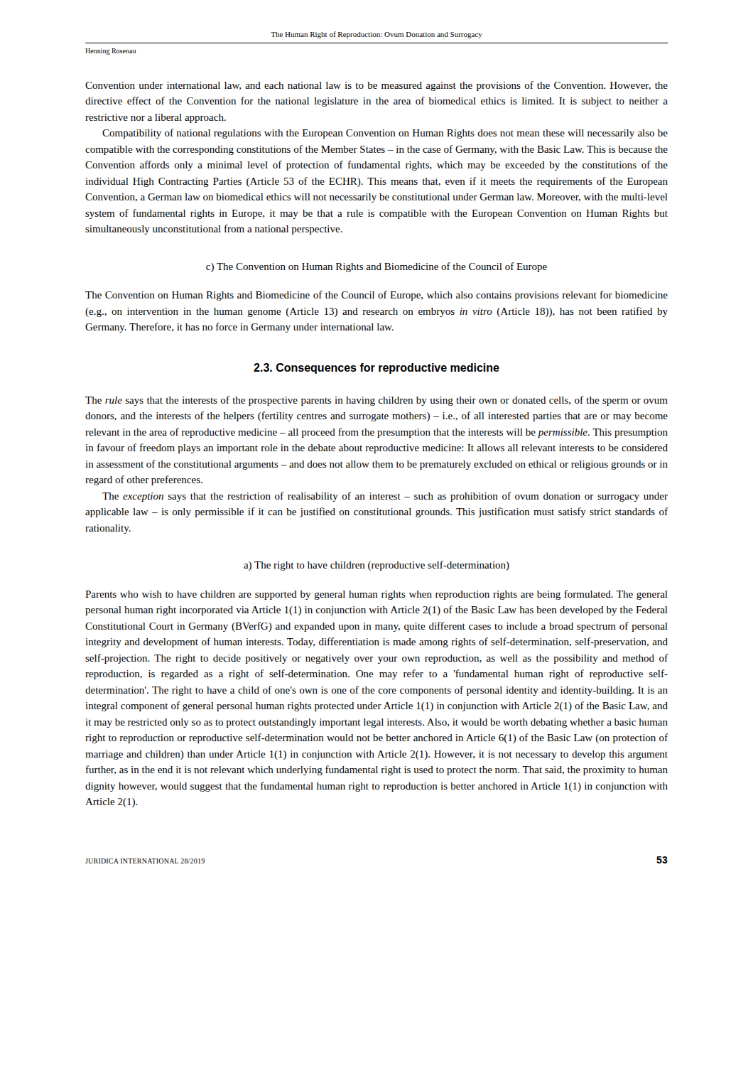The Human Right of Reproduction: Ovum Donation and Surrogacy
Henning Rosenau
Convention under international law, and each national law is to be measured against the provisions of the Convention. However, the directive effect of the Convention for the national legislature in the area of biomedical ethics is limited. It is subject to neither a restrictive nor a liberal approach.
Compatibility of national regulations with the European Convention on Human Rights does not mean these will necessarily also be compatible with the corresponding constitutions of the Member States – in the case of Germany, with the Basic Law. This is because the Convention affords only a minimal level of protection of fundamental rights, which may be exceeded by the constitutions of the individual High Contracting Parties (Article 53 of the ECHR). This means that, even if it meets the requirements of the European Convention, a German law on biomedical ethics will not necessarily be constitutional under German law. Moreover, with the multi-level system of fundamental rights in Europe, it may be that a rule is compatible with the European Convention on Human Rights but simultaneously unconstitutional from a national perspective.
c) The Convention on Human Rights and Biomedicine of the Council of Europe
The Convention on Human Rights and Biomedicine of the Council of Europe, which also contains provisions relevant for biomedicine (e.g., on intervention in the human genome (Article 13) and research on embryos in vitro (Article 18)), has not been ratified by Germany. Therefore, it has no force in Germany under international law.
2.3. Consequences for reproductive medicine
The rule says that the interests of the prospective parents in having children by using their own or donated cells, of the sperm or ovum donors, and the interests of the helpers (fertility centres and surrogate mothers) – i.e., of all interested parties that are or may become relevant in the area of reproductive medicine – all proceed from the presumption that the interests will be permissible. This presumption in favour of freedom plays an important role in the debate about reproductive medicine: It allows all relevant interests to be considered in assessment of the constitutional arguments – and does not allow them to be prematurely excluded on ethical or religious grounds or in regard of other preferences.
The exception says that the restriction of realisability of an interest – such as prohibition of ovum donation or surrogacy under applicable law – is only permissible if it can be justified on constitutional grounds. This justification must satisfy strict standards of rationality.
a) The right to have children (reproductive self-determination)
Parents who wish to have children are supported by general human rights when reproduction rights are being formulated. The general personal human right incorporated via Article 1(1) in conjunction with Article 2(1) of the Basic Law has been developed by the Federal Constitutional Court in Germany (BVerfG) and expanded upon in many, quite different cases to include a broad spectrum of personal integrity and development of human interests. Today, differentiation is made among rights of self-determination, self-preservation, and self-projection. The right to decide positively or negatively over your own reproduction, as well as the possibility and method of reproduction, is regarded as a right of self-determination. One may refer to a 'fundamental human right of reproductive self-determination'. The right to have a child of one's own is one of the core components of personal identity and identity-building. It is an integral component of general personal human rights protected under Article 1(1) in conjunction with Article 2(1) of the Basic Law, and it may be restricted only so as to protect outstandingly important legal interests. Also, it would be worth debating whether a basic human right to reproduction or reproductive self-determination would not be better anchored in Article 6(1) of the Basic Law (on protection of marriage and children) than under Article 1(1) in conjunction with Article 2(1). However, it is not necessary to develop this argument further, as in the end it is not relevant which underlying fundamental right is used to protect the norm. That said, the proximity to human dignity however, would suggest that the fundamental human right to reproduction is better anchored in Article 1(1) in conjunction with Article 2(1).
JURIDICA INTERNATIONAL 28/2019 53